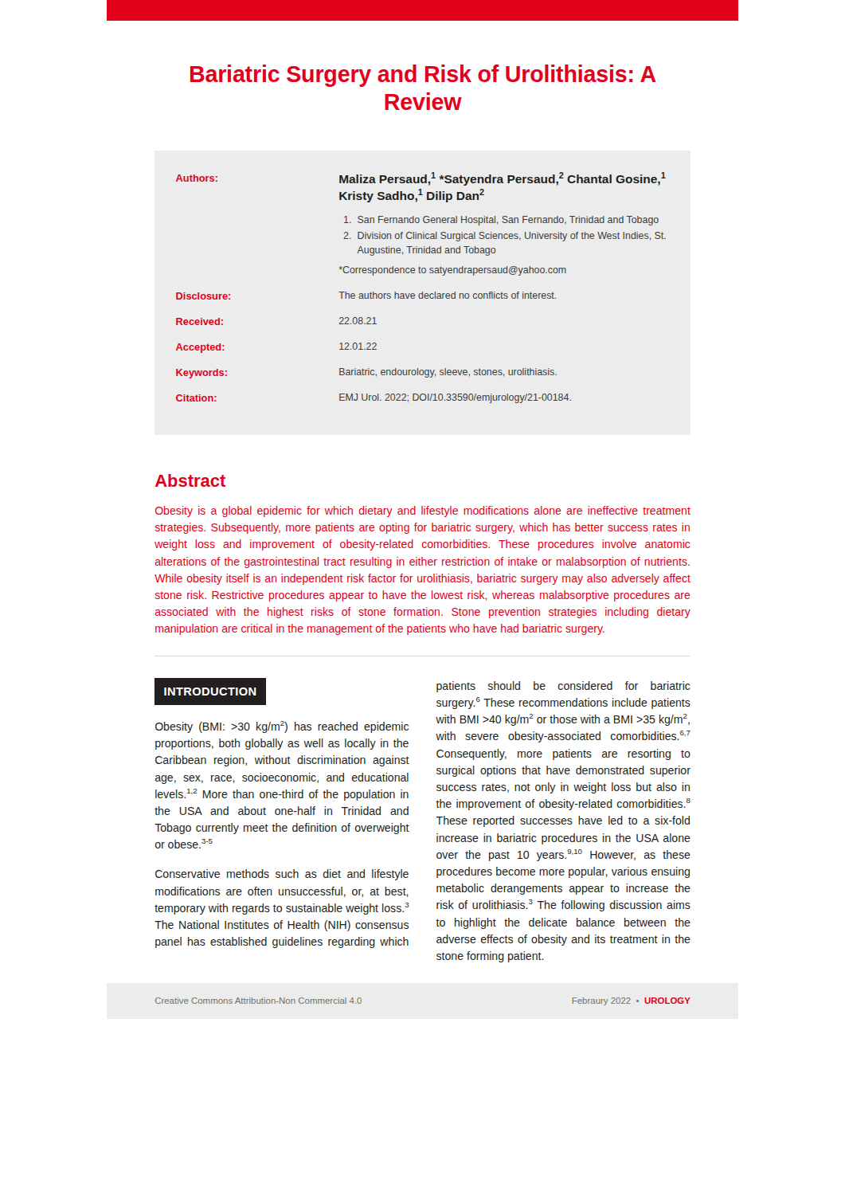Bariatric Surgery and Risk of Urolithiasis: A Review
| Authors: | Maliza Persaud, 1 *Satyendra Persaud, 2 Chantal Gosine, 1 Kristy Sadho, 1 Dilip Dan 2 San Fernando General Hospital, San Fernando, Trinidad and Tobago Division of Clinical Surgical Sciences, University of the West Indies, St. Augustine, Trinidad and Tobago *Correspondence to satyendrapersaud@yahoo.com |
| Disclosure: | The authors have declared no conflicts of interest. |
| Received: | 22.08.21 |
| Accepted: | 12.01.22 |
| Keywords: | Bariatric, endourology, sleeve, stones, urolithiasis. |
| Citation: | EMJ Urol. 2022; DOI/10.33590/emjurology/21-00184. |
Abstract
Obesity is a global epidemic for which dietary and lifestyle modifications alone are ineffective treatment strategies. Subsequently, more patients are opting for bariatric surgery, which has better success rates in weight loss and improvement of obesity-related comorbidities. These procedures involve anatomic alterations of the gastrointestinal tract resulting in either restriction of intake or malabsorption of nutrients. While obesity itself is an independent risk factor for urolithiasis, bariatric surgery may also adversely affect stone risk. Restrictive procedures appear to have the lowest risk, whereas malabsorptive procedures are associated with the highest risks of stone formation. Stone prevention strategies including dietary manipulation are critical in the management of the patients who have had bariatric surgery.
INTRODUCTION
Obesity (BMI: >30 kg/m2) has reached epidemic proportions, both globally as well as locally in the Caribbean region, without discrimination against age, sex, race, socioeconomic, and educational levels.1,2 More than one-third of the population in the USA and about one-half in Trinidad and Tobago currently meet the definition of overweight or obese.3-5
Conservative methods such as diet and lifestyle modifications are often unsuccessful, or, at best, temporary with regards to sustainable weight loss.3 The National Institutes of Health (NIH) consensus panel has established guidelines regarding which patients should be considered for bariatric surgery.6 These recommendations include patients with BMI >40 kg/m2 or those with a BMI >35 kg/m2, with severe obesity-associated comorbidities.6,7 Consequently, more patients are resorting to surgical options that have demonstrated superior success rates, not only in weight loss but also in the improvement of obesity-related comorbidities.8 These reported successes have led to a six-fold increase in bariatric procedures in the USA alone over the past 10 years.9,10 However, as these procedures become more popular, various ensuing metabolic derangements appear to increase the risk of urolithiasis.3 The following discussion aims to highlight the delicate balance between the adverse effects of obesity and its treatment in the stone forming patient.
Creative Commons Attribution-Non Commercial 4.0
Febraury 2022 • UROLOGY